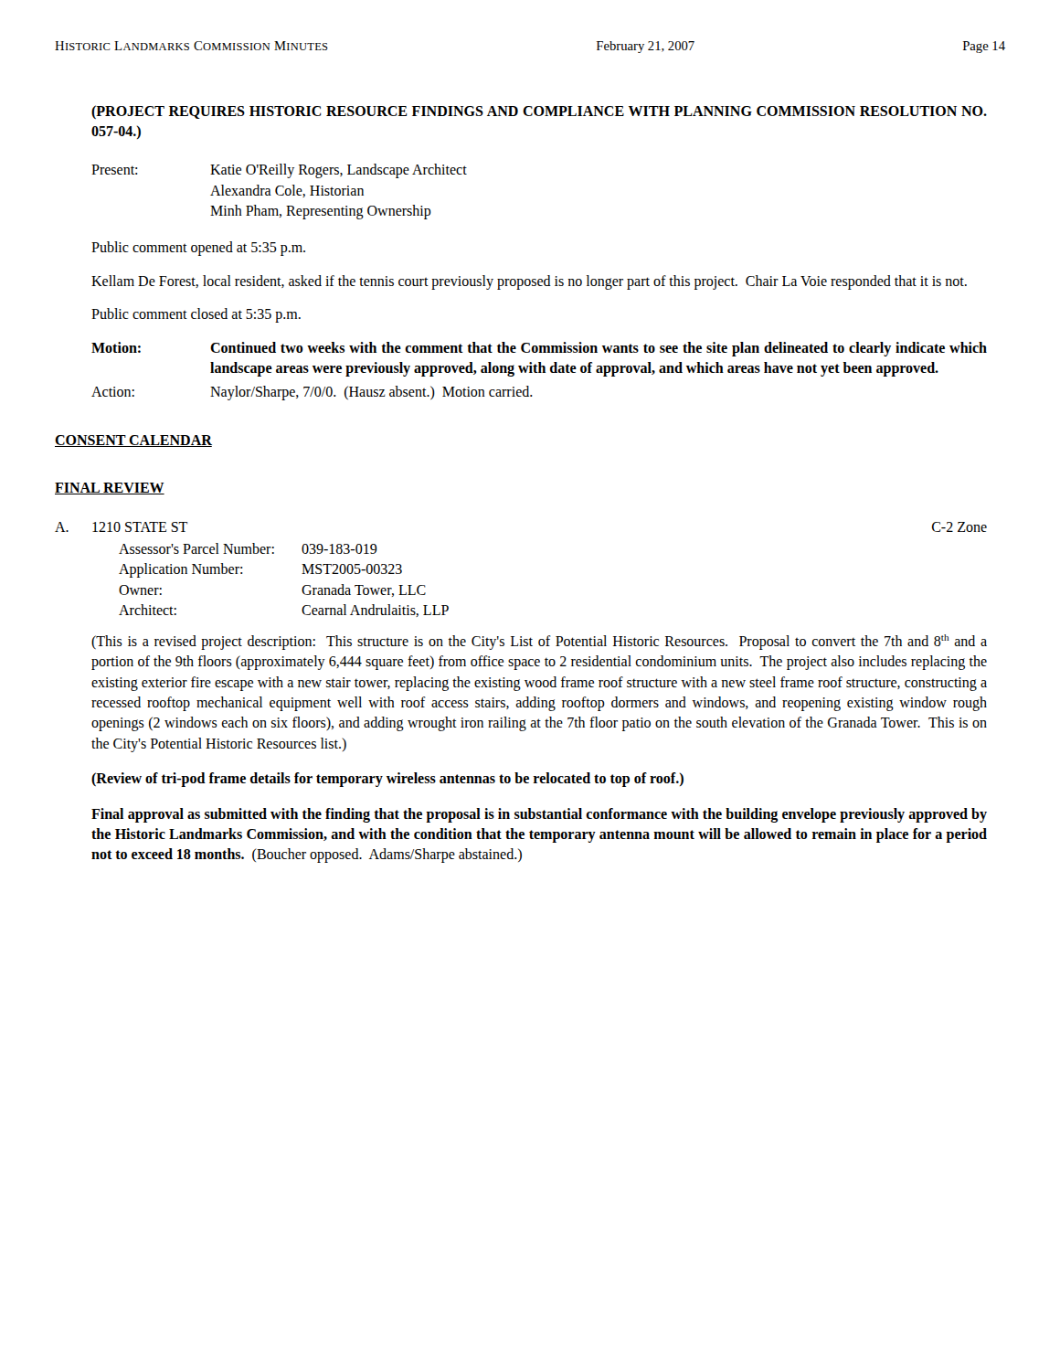HISTORIC LANDMARKS COMMISSION MINUTES
February 21, 2007
Page 14
(PROJECT REQUIRES HISTORIC RESOURCE FINDINGS AND COMPLIANCE WITH PLANNING COMMISSION RESOLUTION NO. 057-04.)
Present:
Katie O'Reilly Rogers, Landscape Architect
Alexandra Cole, Historian
Minh Pham, Representing Ownership
Public comment opened at 5:35 p.m.
Kellam De Forest, local resident, asked if the tennis court previously proposed is no longer part of this project. Chair La Voie responded that it is not.
Public comment closed at 5:35 p.m.
Motion:
Continued two weeks with the comment that the Commission wants to see the site plan delineated to clearly indicate which landscape areas were previously approved, along with date of approval, and which areas have not yet been approved.
Action:
Naylor/Sharpe, 7/0/0. (Hausz absent.) Motion carried.
CONSENT CALENDAR
FINAL REVIEW
A.
1210 STATE ST
C-2 Zone
Assessor's Parcel Number:
039-183-019
Application Number:
MST2005-00323
Owner:
Granada Tower, LLC
Architect:
Cearnal Andrulaitis, LLP
(This is a revised project description: This structure is on the City's List of Potential Historic Resources. Proposal to convert the 7th and 8th and a portion of the 9th floors (approximately 6,444 square feet) from office space to 2 residential condominium units. The project also includes replacing the existing exterior fire escape with a new stair tower, replacing the existing wood frame roof structure with a new steel frame roof structure, constructing a recessed rooftop mechanical equipment well with roof access stairs, adding rooftop dormers and windows, and reopening existing window rough openings (2 windows each on six floors), and adding wrought iron railing at the 7th floor patio on the south elevation of the Granada Tower. This is on the City's Potential Historic Resources list.)
(Review of tri-pod frame details for temporary wireless antennas to be relocated to top of roof.)
Final approval as submitted with the finding that the proposal is in substantial conformance with the building envelope previously approved by the Historic Landmarks Commission, and with the condition that the temporary antenna mount will be allowed to remain in place for a period not to exceed 18 months. (Boucher opposed. Adams/Sharpe abstained.)